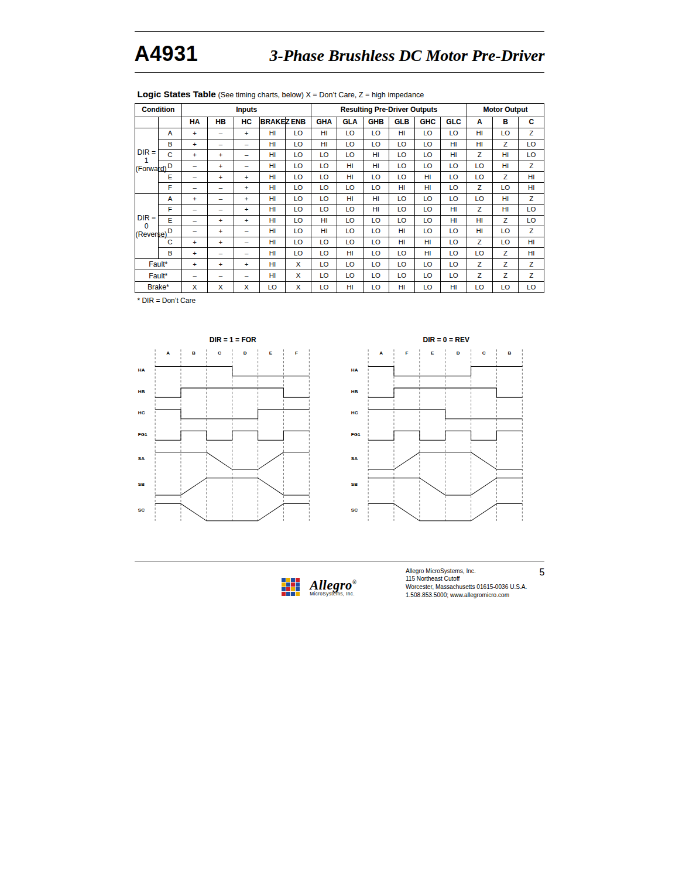A4931
3-Phase Brushless DC Motor Pre-Driver
Logic States Table (See timing charts, below) X = Don’t Care, Z = high impedance
| Condition | Inputs | Resulting Pre-Driver Outputs | Motor Output |
| --- | --- | --- | --- |
| | | HA | HB | HC | BRAKEZ | ENB | GHA | GLA | GHB | GLB | GHC | GLC | A | B | C |
| DIR = 1 (Forward) | A | + | – | + | HI | LO | HI | LO | LO | HI | LO | LO | HI | LO | Z |
| B | + | – | – | HI | LO | HI | LO | LO | LO | LO | HI | HI | Z | LO |
| C | + | + | – | HI | LO | LO | LO | HI | LO | LO | HI | Z | HI | LO |
| D | – | + | – | HI | LO | LO | HI | HI | LO | LO | LO | LO | HI | Z |
| E | – | + | + | HI | LO | LO | HI | LO | LO | HI | LO | LO | Z | HI |
| F | – | – | + | HI | LO | LO | LO | LO | HI | HI | LO | Z | LO | HI |
| DIR = 0 (Reverse) | A | + | – | + | HI | LO | LO | HI | HI | LO | LO | LO | LO | HI | Z |
| F | – | – | + | HI | LO | LO | LO | HI | LO | LO | HI | Z | HI | LO |
| E | – | + | + | HI | LO | HI | LO | LO | LO | LO | HI | HI | Z | LO |
| D | – | + | – | HI | LO | HI | LO | LO | HI | LO | LO | HI | LO | Z |
| C | + | + | – | HI | LO | LO | LO | LO | HI | HI | LO | Z | LO | HI |
| B | + | – | – | HI | LO | LO | HI | LO | LO | HI | LO | LO | Z | HI |
| Fault* | + | + | + | HI | X | LO | LO | LO | LO | LO | LO | Z | Z | Z |
| Fault* | – | – | – | HI | X | LO | LO | LO | LO | LO | LO | Z | Z | Z |
| Brake* | X | X | X | LO | X | LO | HI | LO | HI | LO | HI | LO | LO | LO |
* DIR = Don’t Care
DIR = 1 = FOR
A B C D E F HA HB HC FG1 SA SB SC
DIR = 0 = REV
A F E D C B HA HB HC FG1 SA SB SC
Allegro®
MicroSystems, Inc.
Allegro MicroSystems, Inc.
115 Northeast Cutoff
Worcester, Massachusetts 01615-0036 U.S.A.
1.508.853.5000; www.allegromicro.com
5